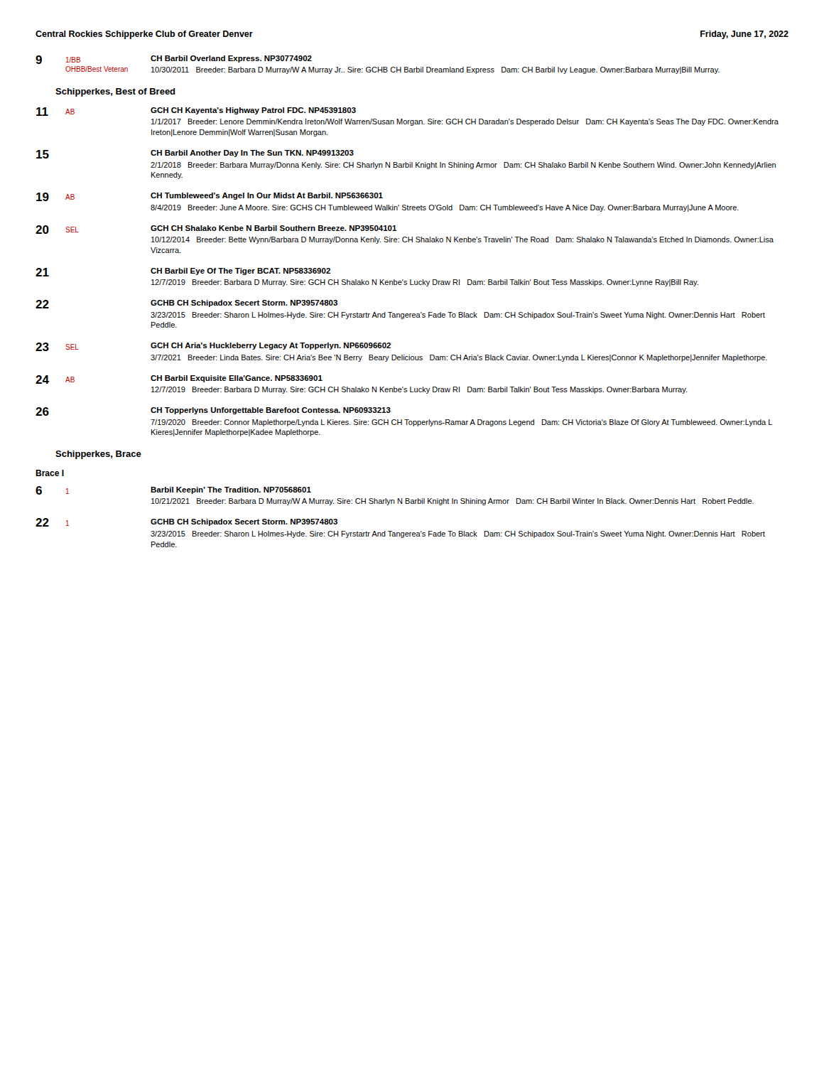Central Rockies Schipperke Club of Greater Denver Friday, June 17, 2022
9
1/BB OHBB/Best Veteran
CH Barbil Overland Express. NP30774902
10/30/2011 Breeder: Barbara D Murray/W A Murray Jr.. Sire: GCHB CH Barbil Dreamland Express Dam: CH Barbil Ivy League. Owner:Barbara Murray|Bill Murray.
Schipperkes, Best of Breed
11
AB
GCH CH Kayenta's Highway Patrol FDC. NP45391803
1/1/2017 Breeder: Lenore Demmin/Kendra Ireton/Wolf Warren/Susan Morgan. Sire: GCH CH Daradan's Desperado Delsur Dam: CH Kayenta's Seas The Day FDC. Owner:Kendra Ireton|Lenore Demmin|Wolf Warren|Susan Morgan.
15
CH Barbil Another Day In The Sun TKN. NP49913203
2/1/2018 Breeder: Barbara Murray/Donna Kenly. Sire: CH Sharlyn N Barbil Knight In Shining Armor Dam: CH Shalako Barbil N Kenbe Southern Wind. Owner:John Kennedy|Arlien Kennedy.
19
AB
CH Tumbleweed's Angel In Our Midst At Barbil. NP56366301
8/4/2019 Breeder: June A Moore. Sire: GCHS CH Tumbleweed Walkin' Streets O'Gold Dam: CH Tumbleweed's Have A Nice Day. Owner:Barbara Murray|June A Moore.
20
SEL
GCH CH Shalako Kenbe N Barbil Southern Breeze. NP39504101
10/12/2014 Breeder: Bette Wynn/Barbara D Murray/Donna Kenly. Sire: CH Shalako N Kenbe's Travelin' The Road Dam: Shalako N Talawanda's Etched In Diamonds. Owner:Lisa Vizcarra.
21
CH Barbil Eye Of The Tiger BCAT. NP58336902
12/7/2019 Breeder: Barbara D Murray. Sire: GCH CH Shalako N Kenbe's Lucky Draw RI Dam: Barbil Talkin' Bout Tess Masskips. Owner:Lynne Ray|Bill Ray.
22
GCHB CH Schipadox Secert Storm. NP39574803
3/23/2015 Breeder: Sharon L Holmes-Hyde. Sire: CH Fyrstartr And Tangerea's Fade To Black Dam: CH Schipadox Soul-Train's Sweet Yuma Night. Owner:Dennis Hart Robert Peddle.
23
SEL
GCH CH Aria's Huckleberry Legacy At Topperlyn. NP66096602
3/7/2021 Breeder: Linda Bates. Sire: CH Aria's Bee 'N Berry Beary Delicious Dam: CH Aria's Black Caviar. Owner:Lynda L Kieres|Connor K Maplethorpe|Jennifer Maplethorpe.
24
AB
CH Barbil Exquisite Ella'Gance. NP58336901
12/7/2019 Breeder: Barbara D Murray. Sire: GCH CH Shalako N Kenbe's Lucky Draw RI Dam: Barbil Talkin' Bout Tess Masskips. Owner:Barbara Murray.
26
CH Topperlyns Unforgettable Barefoot Contessa. NP60933213
7/19/2020 Breeder: Connor Maplethorpe/Lynda L Kieres. Sire: GCH CH Topperlyns-Ramar A Dragons Legend Dam: CH Victoria's Blaze Of Glory At Tumbleweed. Owner:Lynda L Kieres|Jennifer Maplethorpe|Kadee Maplethorpe.
Schipperkes, Brace
Brace I
6
1
Barbil Keepin' The Tradition. NP70568601
10/21/2021 Breeder: Barbara D Murray/W A Murray. Sire: CH Sharlyn N Barbil Knight In Shining Armor Dam: CH Barbil Winter In Black. Owner:Dennis Hart Robert Peddle.
22
1
GCHB CH Schipadox Secert Storm. NP39574803
3/23/2015 Breeder: Sharon L Holmes-Hyde. Sire: CH Fyrstartr And Tangerea's Fade To Black Dam: CH Schipadox Soul-Train's Sweet Yuma Night. Owner:Dennis Hart Robert Peddle.